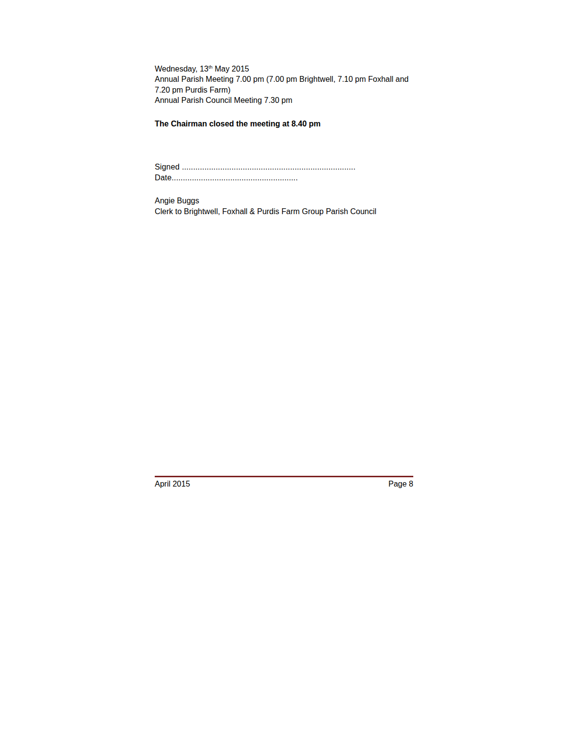Wednesday, 13th May 2015
Annual Parish Meeting 7.00 pm (7.00 pm Brightwell, 7.10 pm Foxhall and 7.20 pm Purdis Farm)
Annual Parish Council Meeting 7.30 pm
The Chairman closed the meeting at 8.40 pm
Signed ............................................................................. Date........................................................
Angie Buggs
Clerk to Brightwell, Foxhall & Purdis Farm Group Parish Council
April 2015 Page 8